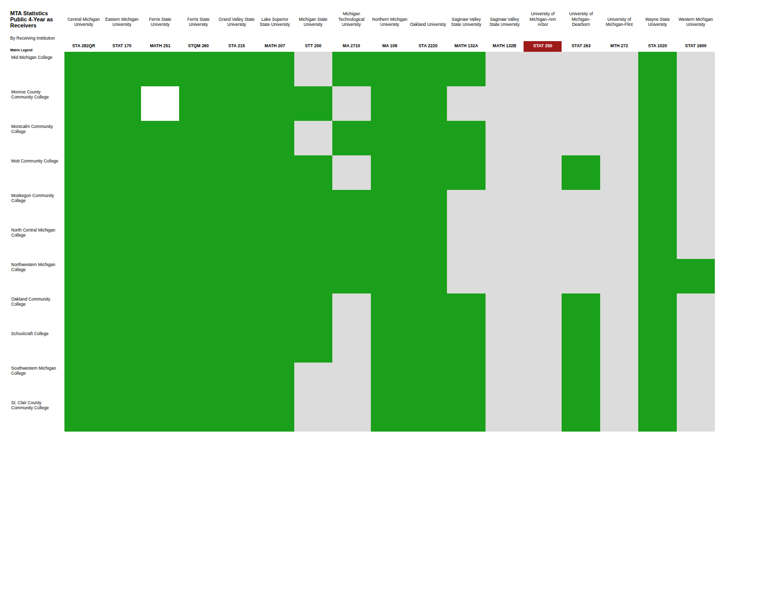| MTA Statistics Public 4-Year as Receivers | Central Michigan University | Eastern Michigan University | Ferris State University | Ferris State University | Grand Valley State University | Lake Superior State University | Michigan State University | Michigan Technological University | Northern Michigan University | Oakland University | Saginaw Valley State University | Saginaw Valley State University | University of Michigan-Ann Arbor | University of Michigan-Dearborn | University of Michigan-Flint | Wayne State University | Western Michigan University |
| --- | --- | --- | --- | --- | --- | --- | --- | --- | --- | --- | --- | --- | --- | --- | --- | --- | --- |
| By Receiving Institution | |
| Matrix Legend | STA 282QR | STAT 170 | MATH 251 | STQM 260 | STA 215 | MATH 207 | STT 200 | MA 2710 | MA 109 | STA 2220 | MATH 132A | MATH 132B | STAT 250 | STAT 263 | MTH 272 | STA 1020 | STAT 1600 |
| Mid Michigan College | MAT 212 | MAT 212 | MAT 212 | MAT 212 | MAT 212 | MAT 212 | | MAT 212 | MAT 212 | MAT 212 | MAT 212 | | | | | MAT 212 | |
| Monroe County Community College | MATH 162 | MATH 162 | | MATH 162 MTH 160 | MATH 162 | MATH 162 | MATH 162 | | MATH 162 | MATH 162 MATH 190 | | | | | | MATH 162 | |
| Montcalm Community College | MATH 190 | MATH 190 | MA 190 MA 290 MATH 190 | MA 190 MATH 190 | MA 190 MATH 190 | MA 190 MATH 190 | | MATH 190 | MATH 190 MATH 290 | MATH 190 | MATH 190 | | | | | MATH 190 | |
| Mott Community College | MATH 150 | MATH 150 | MATH 150 MATH 169 | MATH 150 | MATH 150 MATH 169 | MATH 150 MATH 169 | MATH 150 | | MATH 150 MATH 169 | MATH 150 | MATH 150 | | | MATH 150 | | MATH 150 | |
| Muskegon Community College | MATH 115 | MATH 115A MATH 215 | MATH 215 MATH 115A MATH 215 | BUS 105 MATH 215 MATH 115A | BUS 105 MATH 215 MATH 115A | MATH 215 MATH 215 | MATH 115 | MATH 115 | BUS 105 MATH 215 | MATH 115 MATH 115A | | | | | | MATH 115 BUS 105 | |
| North Central Michigan College | STAT 200 | STAT 200 | MTH 200 STAT 200 | MTH 200 STAT 200 | MTH 200 STAT 200 | STAT 200 MTH 200 | STAT 200 | STAT 200 | STAT 200 | STAT 200 | | | | | | STAT 200 MTH 200 | |
| Northwestern Michigan College | MTH 131 | MTH 131 | MTH 131 | MTH 131 SMMA 131 STAT 4000 | MTH 131 SMMA 131 | MTH 131 SMMA 131 | MTH 131 | MTH 131 | MTH 131 | MTH 131 | | | | | | MTH 131 SMMA 131 | MTH 131 |
| Oakland Community College | MAT 1580 | MAT 1580 | MAT 1530 MAT 1580 | MAT 1530 MAT 1580 | MAT 153 MAT 158 MAT 1580 | MAT 1580 MAT 153 MATH 158 MATH 1580 | MAT 1580 | | MAT 1580 | MAT 153 MAT 1530 MAT 158 MAT 1580 | MAT 1580 | | | MAT 1580 | | MAT 158 MAT 153 | |
| Schoolcraft College | MATH 122 | MATH 122 | MATH 122 | MATH 122 | MATH 122 | MATH 122 MATH 122 | MATH 122 | | MATH 122 | MATH 122 | MATH 122 | | | MATH 122 | | MATH 122 BUS 201 | |
| Southwestern Michigan College | MATH 150 | MATH 150 | MATH 150 | MATH 150 | MATH 150 MATH 250 | MATH 150 | | | MATH 150 | MATH 150 | MATH 150 | | | MATH 150 | | MATH 150 | |
| St. Clair County Community College | MTH 120 | MTH 120 | MTH 120 | MTH 120 | MTH 120 MTH 220 | MTH 120 | | | MTH 120 | MTH 120 | MTH 120 | | | MTH 120 | | MTH 120 | |